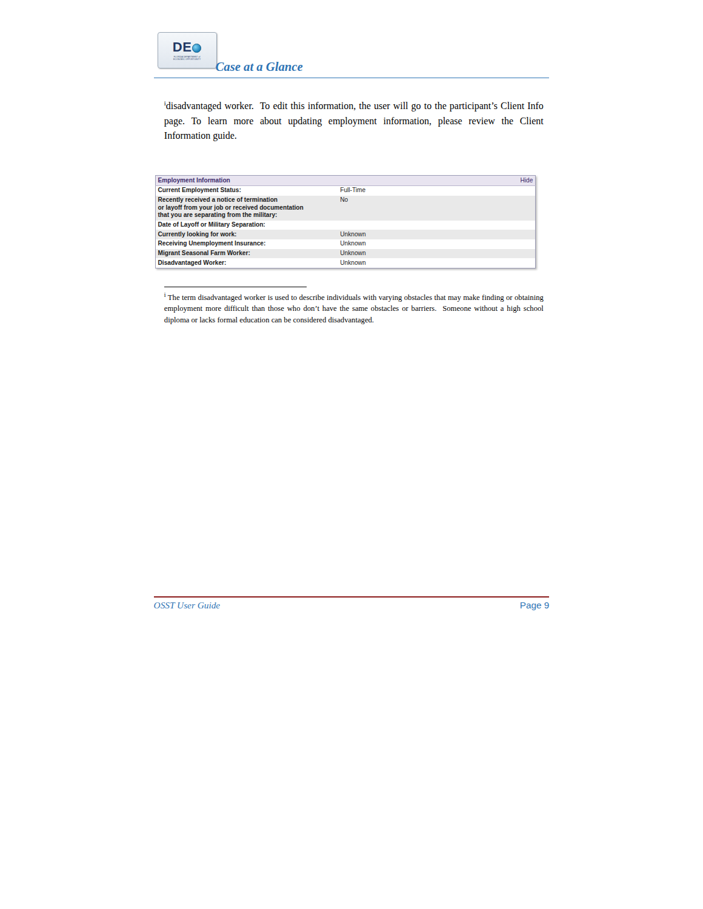DE
FLORIDA DEPARTMENT of
ECONOMIC OPPORTUNITY
Case at a Glance
idisadvantaged worker. To edit this information, the user will go to the participant’s Client Info page. To learn more about updating employment information, please review the Client Information guide.
| Employment Information | Hide |
| Current Employment Status: | Full-Time |
| Recently received a notice of termination or layoff from your job or received documentation that you are separating from the military: | No |
| Date of Layoff or Military Separation: | |
| Currently looking for work: | Unknown |
| Receiving Unemployment Insurance: | Unknown |
| Migrant Seasonal Farm Worker: | Unknown |
| Disadvantaged Worker: | Unknown |
i The term disadvantaged worker is used to describe individuals with varying obstacles that may make finding or obtaining employment more difficult than those who don’t have the same obstacles or barriers. Someone without a high school diploma or lacks formal education can be considered disadvantaged.
OSST User Guide
Page 9